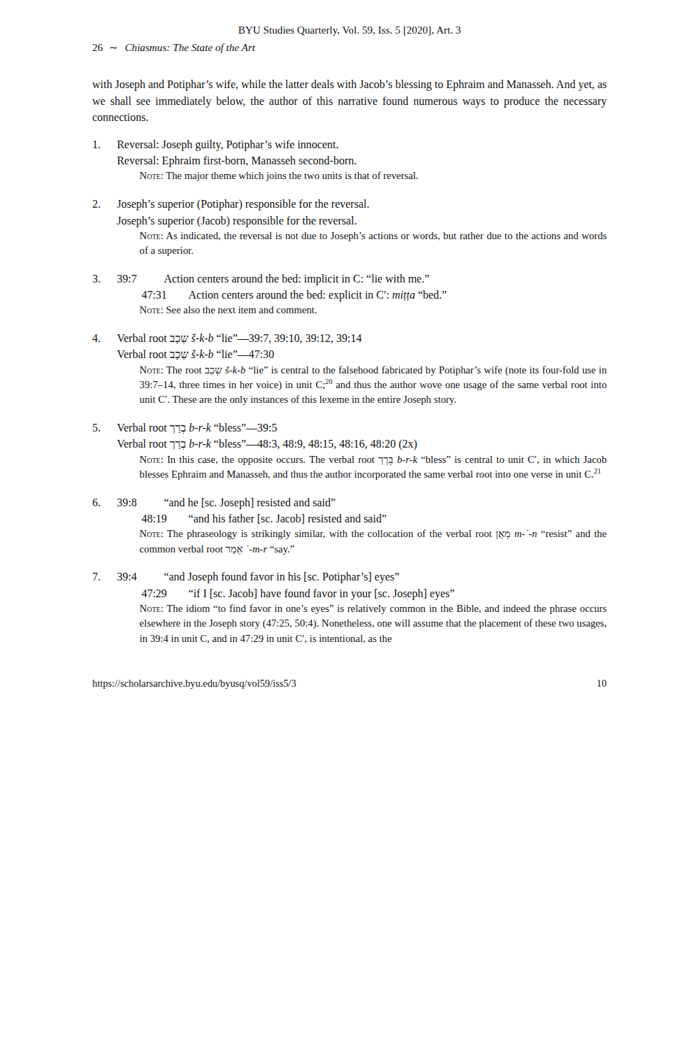BYU Studies Quarterly, Vol. 59, Iss. 5 [2020], Art. 3
26∼Chiasmus: The State of the Art
with Joseph and Potiphar’s wife, while the latter deals with Jacob’s blessing to Ephraim and Manasseh. And yet, as we shall see immediately below, the author of this narrative found numerous ways to produce the necessary connections.
Reversal: Joseph guilty, Potiphar’s wife innocent. Reversal: Ephraim first-born, Manasseh second-born.
Note: The major theme which joins the two units is that of reversal.
Joseph’s superior (Potiphar) responsible for the reversal. Joseph’s superior (Jacob) responsible for the reversal.
Note: As indicated, the reversal is not due to Joseph’s actions or words, but rather due to the actions and words of a superior.
39:7 Action centers around the bed: implicit in C: “lie with me.” 47:31 Action centers around the bed: explicit in C′: miṭṭa “bed.”
Note: See also the next item and comment.
Verbal root שְכַב š-k-b “lie”—39:7, 39:10, 39:12, 39:14 Verbal root שְכַב š-k-b “lie”—47:30
Note: The root שְכַב š-k-b “lie” is central to the falsehood fabricated by Potiphar’s wife (note its four-fold use in 39:7–14, three times in her voice) in unit C;20 and thus the author wove one usage of the same verbal root into unit C′. These are the only instances of this lexeme in the entire Joseph story.
Verbal root בְרַך b-r-k “bless”—39:5 Verbal root בְרַך b-r-k “bless”—48:3, 48:9, 48:15, 48:16, 48:20 (2x)
Note: In this case, the opposite occurs. The verbal root בְרַך b-r-k “bless” is central to unit C′, in which Jacob blesses Ephraim and Manasseh, and thus the author incorporated the same verbal root into one verse in unit C.21
39:8“and he [sc. Joseph] resisted and said” 48:19“and his father [sc. Jacob] resisted and said”
Note: The phraseology is strikingly similar, with the collocation of the verbal root מְאֵן m-ʾ-n “resist” and the common verbal root אְמַר ʾ-m-r “say.”
39:4“and Joseph found favor in his [sc. Potiphar’s] eyes” 47:29“if I [sc. Jacob] have found favor in your [sc. Joseph] eyes”
Note: The idiom “to find favor in one’s eyes” is relatively common in the Bible, and indeed the phrase occurs elsewhere in the Joseph story (47:25, 50:4). Nonetheless, one will assume that the placement of these two usages, in 39:4 in unit C, and in 47:29 in unit C′, is intentional, as the
https://scholarsarchive.byu.edu/byusq/vol59/iss5/3 10